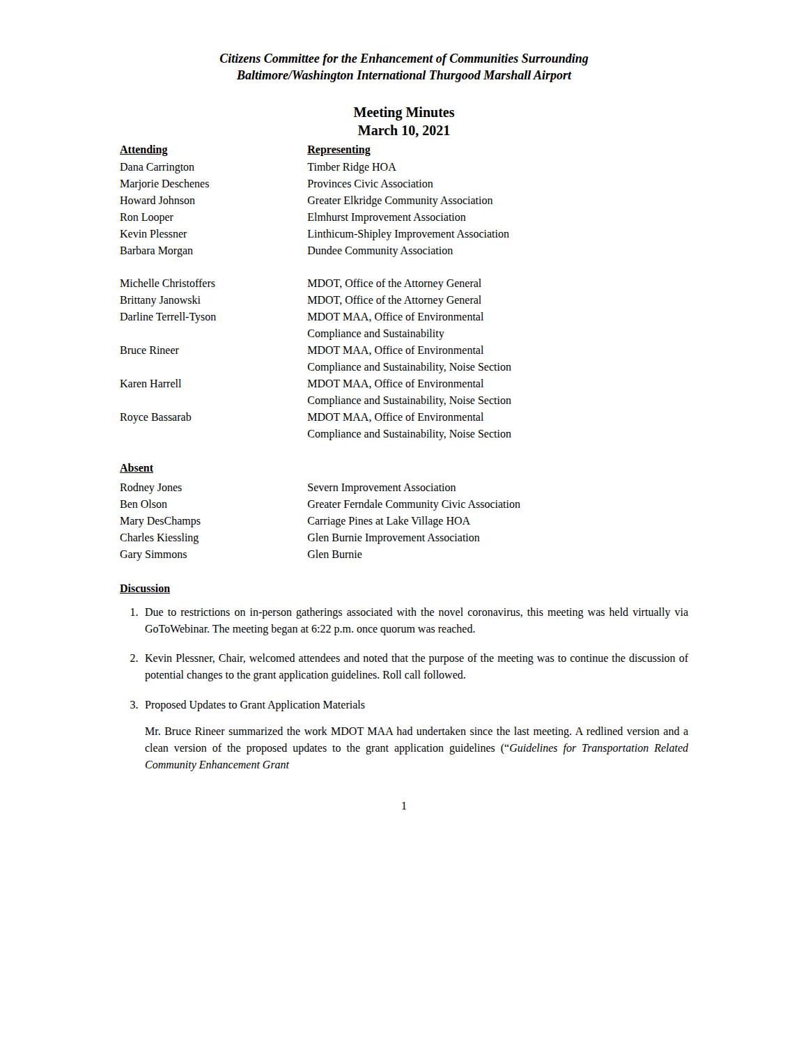Citizens Committee for the Enhancement of Communities Surrounding
Baltimore/Washington International Thurgood Marshall Airport
Meeting MinutesMarch 10, 2021
| Attending | Representing |
| --- | --- |
| Dana Carrington | Timber Ridge HOA |
| Marjorie Deschenes | Provinces Civic Association |
| Howard Johnson | Greater Elkridge Community Association |
| Ron Looper | Elmhurst Improvement Association |
| Kevin Plessner | Linthicum-Shipley Improvement Association |
| Barbara Morgan | Dundee Community Association |
| Michelle Christoffers | MDOT, Office of the Attorney General |
| Brittany Janowski | MDOT, Office of the Attorney General |
| Darline Terrell-Tyson | MDOT MAA, Office of Environmental Compliance and Sustainability |
| Bruce Rineer | MDOT MAA, Office of Environmental Compliance and Sustainability, Noise Section |
| Karen Harrell | MDOT MAA, Office of Environmental Compliance and Sustainability, Noise Section |
| Royce Bassarab | MDOT MAA, Office of Environmental Compliance and Sustainability, Noise Section |
Absent
| Rodney Jones | Severn Improvement Association |
| Ben Olson | Greater Ferndale Community Civic Association |
| Mary DesChamps | Carriage Pines at Lake Village HOA |
| Charles Kiessling | Glen Burnie Improvement Association |
| Gary Simmons | Glen Burnie |
Discussion
Due to restrictions on in-person gatherings associated with the novel coronavirus, this meeting was held virtually via GoToWebinar. The meeting began at 6:22 p.m. once quorum was reached.
Kevin Plessner, Chair, welcomed attendees and noted that the purpose of the meeting was to continue the discussion of potential changes to the grant application guidelines. Roll call followed.
Proposed Updates to Grant Application Materials
Mr. Bruce Rineer summarized the work MDOT MAA had undertaken since the last meeting. A redlined version and a clean version of the proposed updates to the grant application guidelines (“Guidelines for Transportation Related Community Enhancement Grant
1